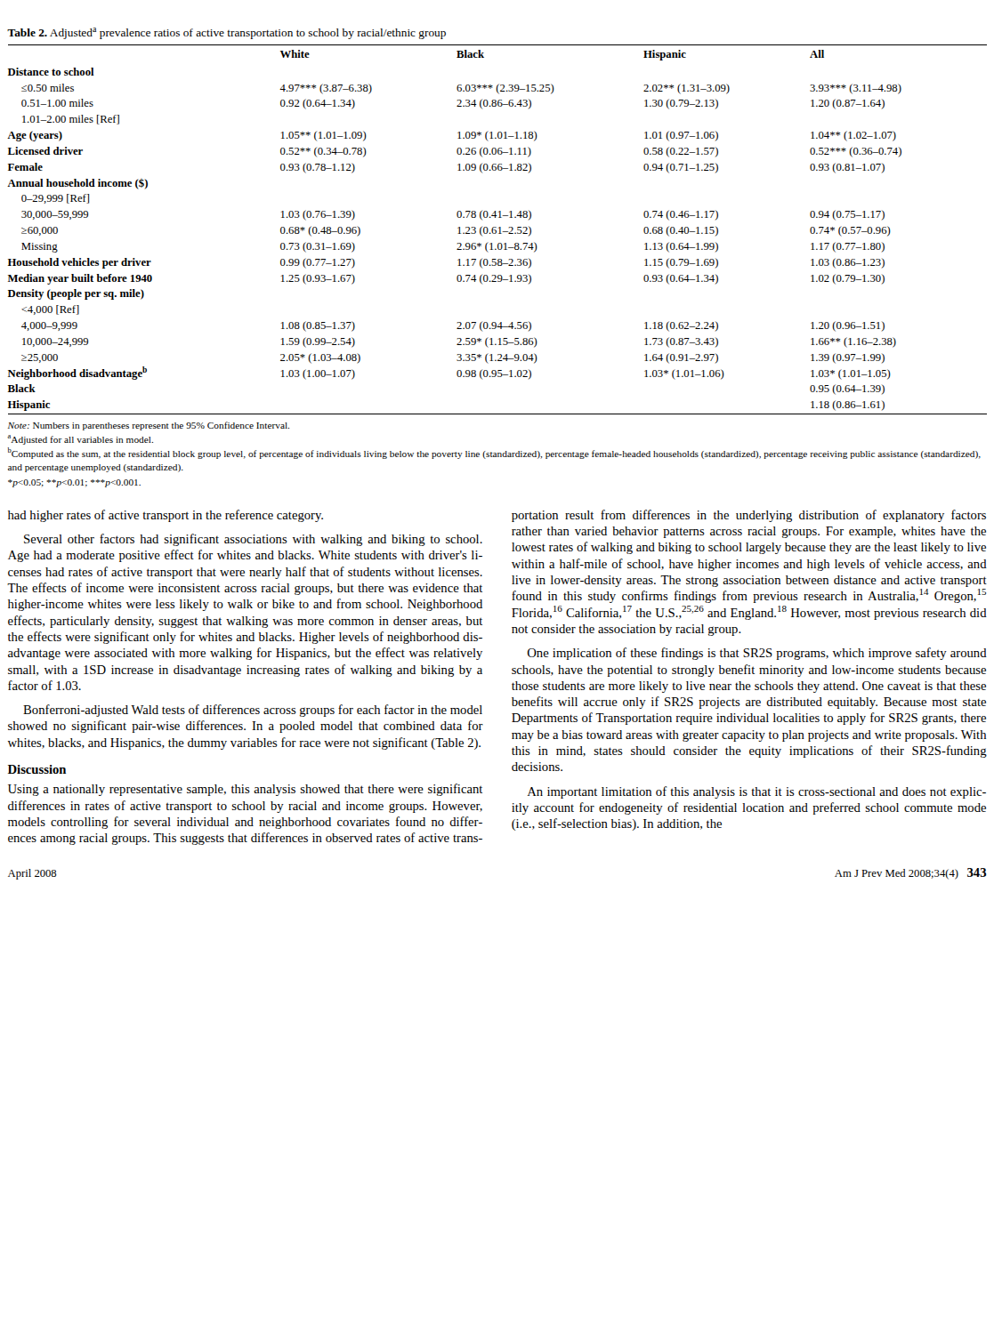Table 2. Adjusted a prevalence ratios of active transportation to school by racial/ethnic group
| | White | Black | Hispanic | All |
| --- | --- | --- | --- | --- |
| Distance to school | | | | |
| ≤0.50 miles | 4.97*** (3.87–6.38) | 6.03*** (2.39–15.25) | 2.02** (1.31–3.09) | 3.93*** (3.11–4.98) |
| 0.51–1.00 miles | 0.92 (0.64–1.34) | 2.34 (0.86–6.43) | 1.30 (0.79–2.13) | 1.20 (0.87–1.64) |
| 1.01–2.00 miles [Ref] | | | | |
| Age (years) | 1.05** (1.01–1.09) | 1.09* (1.01–1.18) | 1.01 (0.97–1.06) | 1.04** (1.02–1.07) |
| Licensed driver | 0.52** (0.34–0.78) | 0.26 (0.06–1.11) | 0.58 (0.22–1.57) | 0.52*** (0.36–0.74) |
| Female | 0.93 (0.78–1.12) | 1.09 (0.66–1.82) | 0.94 (0.71–1.25) | 0.93 (0.81–1.07) |
| Annual household income ($) | | | | |
| 0–29,999 [Ref] | | | | |
| 30,000–59,999 | 1.03 (0.76–1.39) | 0.78 (0.41–1.48) | 0.74 (0.46–1.17) | 0.94 (0.75–1.17) |
| ≥60,000 | 0.68* (0.48–0.96) | 1.23 (0.61–2.52) | 0.68 (0.40–1.15) | 0.74* (0.57–0.96) |
| Missing | 0.73 (0.31–1.69) | 2.96* (1.01–8.74) | 1.13 (0.64–1.99) | 1.17 (0.77–1.80) |
| Household vehicles per driver | 0.99 (0.77–1.27) | 1.17 (0.58–2.36) | 1.15 (0.79–1.69) | 1.03 (0.86–1.23) |
| Median year built before 1940 | 1.25 (0.93–1.67) | 0.74 (0.29–1.93) | 0.93 (0.64–1.34) | 1.02 (0.79–1.30) |
| Density (people per sq. mile) | | | | |
| <4,000 [Ref] | | | | |
| 4,000–9,999 | 1.08 (0.85–1.37) | 2.07 (0.94–4.56) | 1.18 (0.62–2.24) | 1.20 (0.96–1.51) |
| 10,000–24,999 | 1.59 (0.99–2.54) | 2.59* (1.15–5.86) | 1.73 (0.87–3.43) | 1.66** (1.16–2.38) |
| ≥25,000 | 2.05* (1.03–4.08) | 3.35* (1.24–9.04) | 1.64 (0.91–2.97) | 1.39 (0.97–1.99) |
| Neighborhood disadvantage b | 1.03 (1.00–1.07) | 0.98 (0.95–1.02) | 1.03* (1.01–1.06) | 1.03* (1.01–1.05) |
| Black | | | | 0.95 (0.64–1.39) |
| Hispanic | | | | 1.18 (0.86–1.61) |
Note: Numbers in parentheses represent the 95% Confidence Interval.
aAdjusted for all variables in model.
bComputed as the sum, at the residential block group level, of percentage of individuals living below the poverty line (standardized), percentage female-headed households (standardized), percentage receiving public assistance (standardized), and percentage unemployed (standardized).
*p<0.05; **p<0.01; ***p<0.001.
had higher rates of active transport in the reference category.
Several other factors had significant associations with walking and biking to school. Age had a moderate positive effect for whites and blacks. White students with driver's licenses had rates of active transport that were nearly half that of students without licenses. The effects of income were inconsistent across racial groups, but there was evidence that higher-income whites were less likely to walk or bike to and from school. Neighborhood effects, particularly density, suggest that walking was more common in denser areas, but the effects were significant only for whites and blacks. Higher levels of neighborhood disadvantage were associated with more walking for Hispanics, but the effect was relatively small, with a 1SD increase in disadvantage increasing rates of walking and biking by a factor of 1.03.
Bonferroni-adjusted Wald tests of differences across groups for each factor in the model showed no significant pair-wise differences. In a pooled model that combined data for whites, blacks, and Hispanics, the dummy variables for race were not significant (Table 2).
Discussion
Using a nationally representative sample, this analysis showed that there were significant differences in rates of active transport to school by racial and income groups. However, models controlling for several individual and neighborhood covariates found no differences among racial groups. This suggests that differences in observed rates of active transportation result from differences in the underlying distribution of explanatory factors rather than varied behavior patterns across racial groups. For example, whites have the lowest rates of walking and biking to school largely because they are the least likely to live within a half-mile of school, have higher incomes and high levels of vehicle access, and live in lower-density areas. The strong association between distance and active transport found in this study confirms findings from previous research in Australia,14 Oregon,15 Florida,16 California,17 the U.S.,25,26 and England.18 However, most previous research did not consider the association by racial group.
One implication of these findings is that SR2S programs, which improve safety around schools, have the potential to strongly benefit minority and low-income students because those students are more likely to live near the schools they attend. One caveat is that these benefits will accrue only if SR2S projects are distributed equitably. Because most state Departments of Transportation require individual localities to apply for SR2S grants, there may be a bias toward areas with greater capacity to plan projects and write proposals. With this in mind, states should consider the equity implications of their SR2S-funding decisions.
An important limitation of this analysis is that it is cross-sectional and does not explicitly account for endogeneity of residential location and preferred school commute mode (i.e., self-selection bias). In addition, the
April 2008
Am J Prev Med 2008;34(4) 343